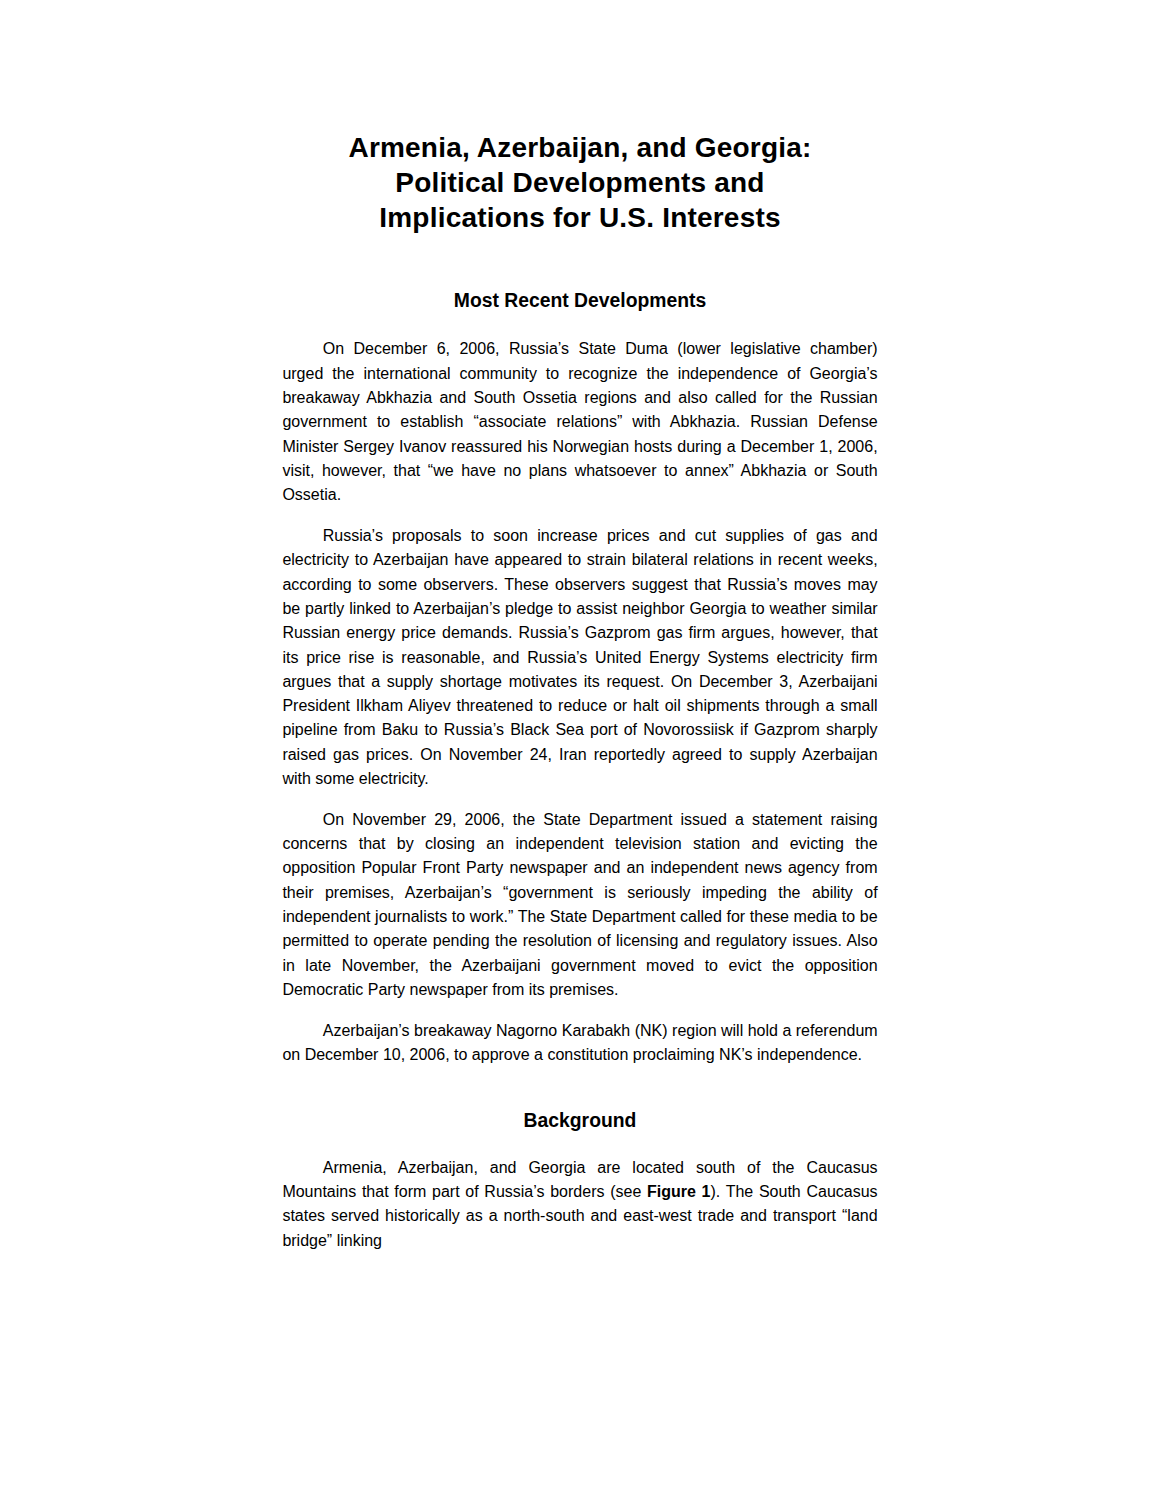Armenia, Azerbaijan, and Georgia:
Political Developments and
Implications for U.S. Interests
Most Recent Developments
On December 6, 2006, Russia’s State Duma (lower legislative chamber) urged the international community to recognize the independence of Georgia’s breakaway Abkhazia and South Ossetia regions and also called for the Russian government to establish “associate relations” with Abkhazia. Russian Defense Minister Sergey Ivanov reassured his Norwegian hosts during a December 1, 2006, visit, however, that “we have no plans whatsoever to annex” Abkhazia or South Ossetia.
Russia’s proposals to soon increase prices and cut supplies of gas and electricity to Azerbaijan have appeared to strain bilateral relations in recent weeks, according to some observers. These observers suggest that Russia’s moves may be partly linked to Azerbaijan’s pledge to assist neighbor Georgia to weather similar Russian energy price demands. Russia’s Gazprom gas firm argues, however, that its price rise is reasonable, and Russia’s United Energy Systems electricity firm argues that a supply shortage motivates its request. On December 3, Azerbaijani President Ilkham Aliyev threatened to reduce or halt oil shipments through a small pipeline from Baku to Russia’s Black Sea port of Novorossiisk if Gazprom sharply raised gas prices. On November 24, Iran reportedly agreed to supply Azerbaijan with some electricity.
On November 29, 2006, the State Department issued a statement raising concerns that by closing an independent television station and evicting the opposition Popular Front Party newspaper and an independent news agency from their premises, Azerbaijan’s “government is seriously impeding the ability of independent journalists to work.” The State Department called for these media to be permitted to operate pending the resolution of licensing and regulatory issues. Also in late November, the Azerbaijani government moved to evict the opposition Democratic Party newspaper from its premises.
Azerbaijan’s breakaway Nagorno Karabakh (NK) region will hold a referendum on December 10, 2006, to approve a constitution proclaiming NK’s independence.
Background
Armenia, Azerbaijan, and Georgia are located south of the Caucasus Mountains that form part of Russia’s borders (see Figure 1). The South Caucasus states served historically as a north-south and east-west trade and transport “land bridge” linking